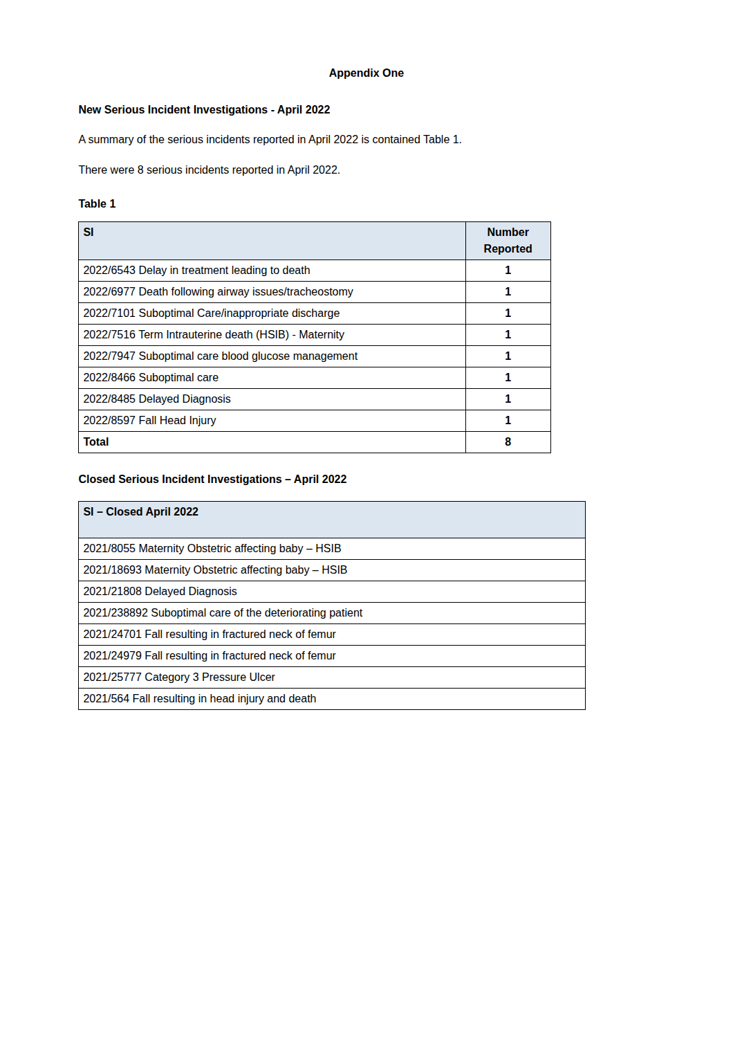Appendix One
New Serious Incident Investigations - April 2022
A summary of the serious incidents reported in April 2022 is contained Table 1.
There were 8 serious incidents reported in April 2022.
Table 1
| SI | Number Reported |
| --- | --- |
| 2022/6543 Delay in treatment leading to death | 1 |
| 2022/6977 Death following airway issues/tracheostomy | 1 |
| 2022/7101 Suboptimal Care/inappropriate discharge | 1 |
| 2022/7516 Term Intrauterine death (HSIB) - Maternity | 1 |
| 2022/7947 Suboptimal care blood glucose management | 1 |
| 2022/8466 Suboptimal care | 1 |
| 2022/8485 Delayed Diagnosis | 1 |
| 2022/8597 Fall Head Injury | 1 |
| Total | 8 |
Closed Serious Incident Investigations – April 2022
| SI – Closed April 2022 |
| --- |
| 2021/8055 Maternity Obstetric affecting baby – HSIB |
| 2021/18693 Maternity Obstetric affecting baby – HSIB |
| 2021/21808 Delayed Diagnosis |
| 2021/238892 Suboptimal care of the deteriorating patient |
| 2021/24701 Fall resulting in fractured neck of femur |
| 2021/24979 Fall resulting in fractured neck of femur |
| 2021/25777 Category 3 Pressure Ulcer |
| 2021/564 Fall resulting in head injury and death |